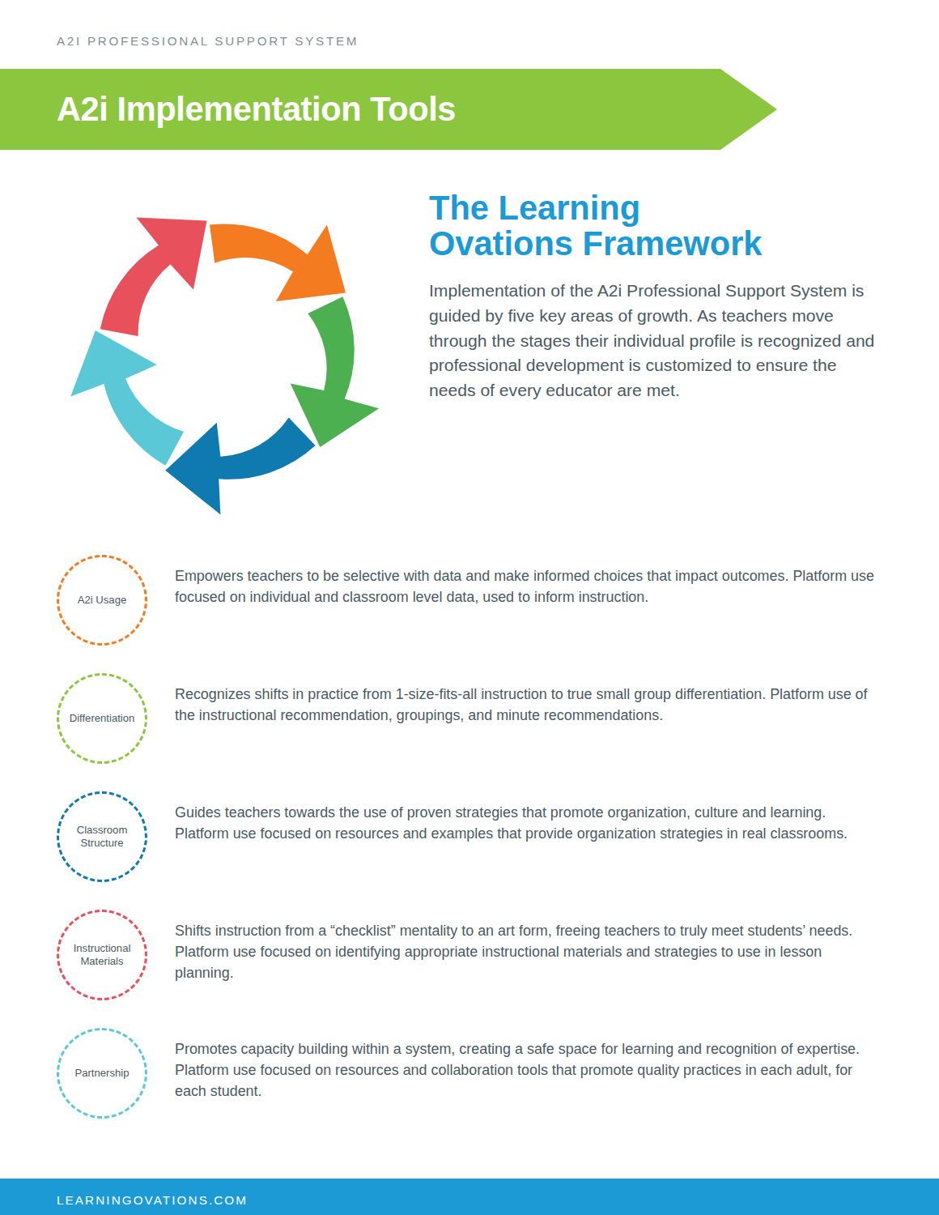A2i Professional Support System
A2i Implementation Tools
The Learning
Ovations Framework
Implementation of the A2i Professional Support System is guided by five key areas of growth. As teachers move through the stages their individual profile is recognized and professional development is customized to ensure the needs of every educator are met.
A2i Usage
Empowers teachers to be selective with data and make informed choices that impact outcomes. Platform use focused on individual and classroom level data, used to inform instruction.
Differentiation
Recognizes shifts in practice from 1-size-fits-all instruction to true small group differentiation. Platform use of the instructional recommendation, groupings, and minute recommendations.
Classroom
Structure
Guides teachers towards the use of proven strategies that promote organization, culture and learning. Platform use focused on resources and examples that provide organization strategies in real classrooms.
Instructional
Materials
Shifts instruction from a “checklist” mentality to an art form, freeing teachers to truly meet students’ needs. Platform use focused on identifying appropriate instructional materials and strategies to use in lesson planning.
Partnership
Promotes capacity building within a system, creating a safe space for learning and recognition of expertise. Platform use focused on resources and collaboration tools that promote quality practices in each adult, for each student.
learningovations.com